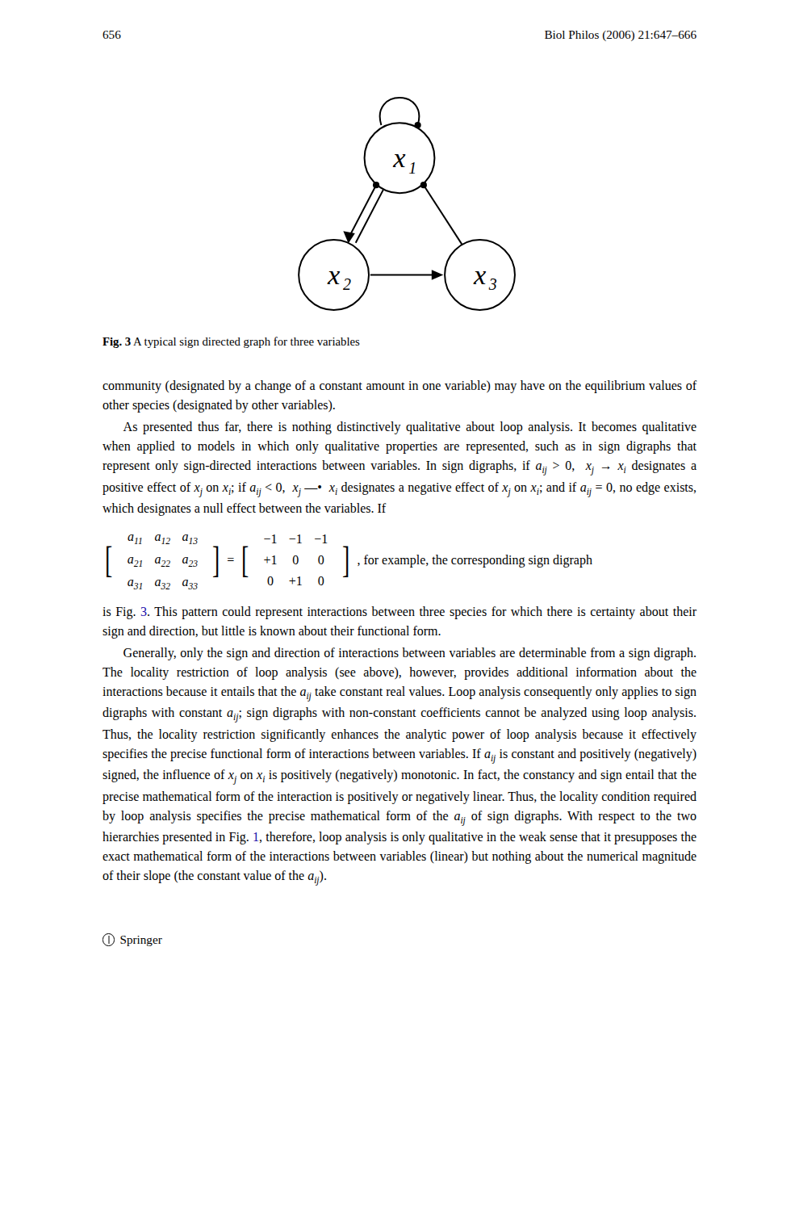656 Biol Philos (2006) 21:647–666
Sign directed graph for three variables A node x1 at top with a negative self-loop; a double arrow between x1 and x2 with negative ends; an arrow from x2 to x3; and an edge from x3 to x1 with a negative end at x1. x 1 x 2 x 3
Fig. 3 A typical sign directed graph for three variables
community (designated by a change of a constant amount in one variable) may have on the equilibrium values of other species (designated by other variables).
As presented thus far, there is nothing distinctively qualitative about loop analysis. It becomes qualitative when applied to models in which only qualitative properties are represented, such as in sign digraphs that represent only sign-directed interactions between variables. In sign digraphs, if aij > 0, xj → xi designates a positive effect of xj on xi; if aij < 0, xj —• xi designates a negative effect of xj on xi; and if aij = 0, no edge exists, which designates a null effect between the variables. If
[
| a 11 | a 12 | a 13 |
| a 21 | a 22 | a 23 |
| a 31 | a 32 | a 33 |
] = [
| −1 | −1 | −1 |
| +1 | 0 | 0 |
| 0 | +1 | 0 |
] , for example, the corresponding sign digraph
is Fig. 3. This pattern could represent interactions between three species for which there is certainty about their sign and direction, but little is known about their functional form.
Generally, only the sign and direction of interactions between variables are determinable from a sign digraph. The locality restriction of loop analysis (see above), however, provides additional information about the interactions because it entails that the aij take constant real values. Loop analysis consequently only applies to sign digraphs with constant aij; sign digraphs with non-constant coefficients cannot be analyzed using loop analysis. Thus, the locality restriction significantly enhances the analytic power of loop analysis because it effectively specifies the precise functional form of interactions between variables. If aij is constant and positively (negatively) signed, the influence of xj on xi is positively (negatively) monotonic. In fact, the constancy and sign entail that the precise mathematical form of the interaction is positively or negatively linear. Thus, the locality condition required by loop analysis specifies the precise mathematical form of the aij of sign digraphs. With respect to the two hierarchies presented in Fig. 1, therefore, loop analysis is only qualitative in the weak sense that it presupposes the exact mathematical form of the interactions between variables (linear) but nothing about the numerical magnitude of their slope (the constant value of the aij).
Springer